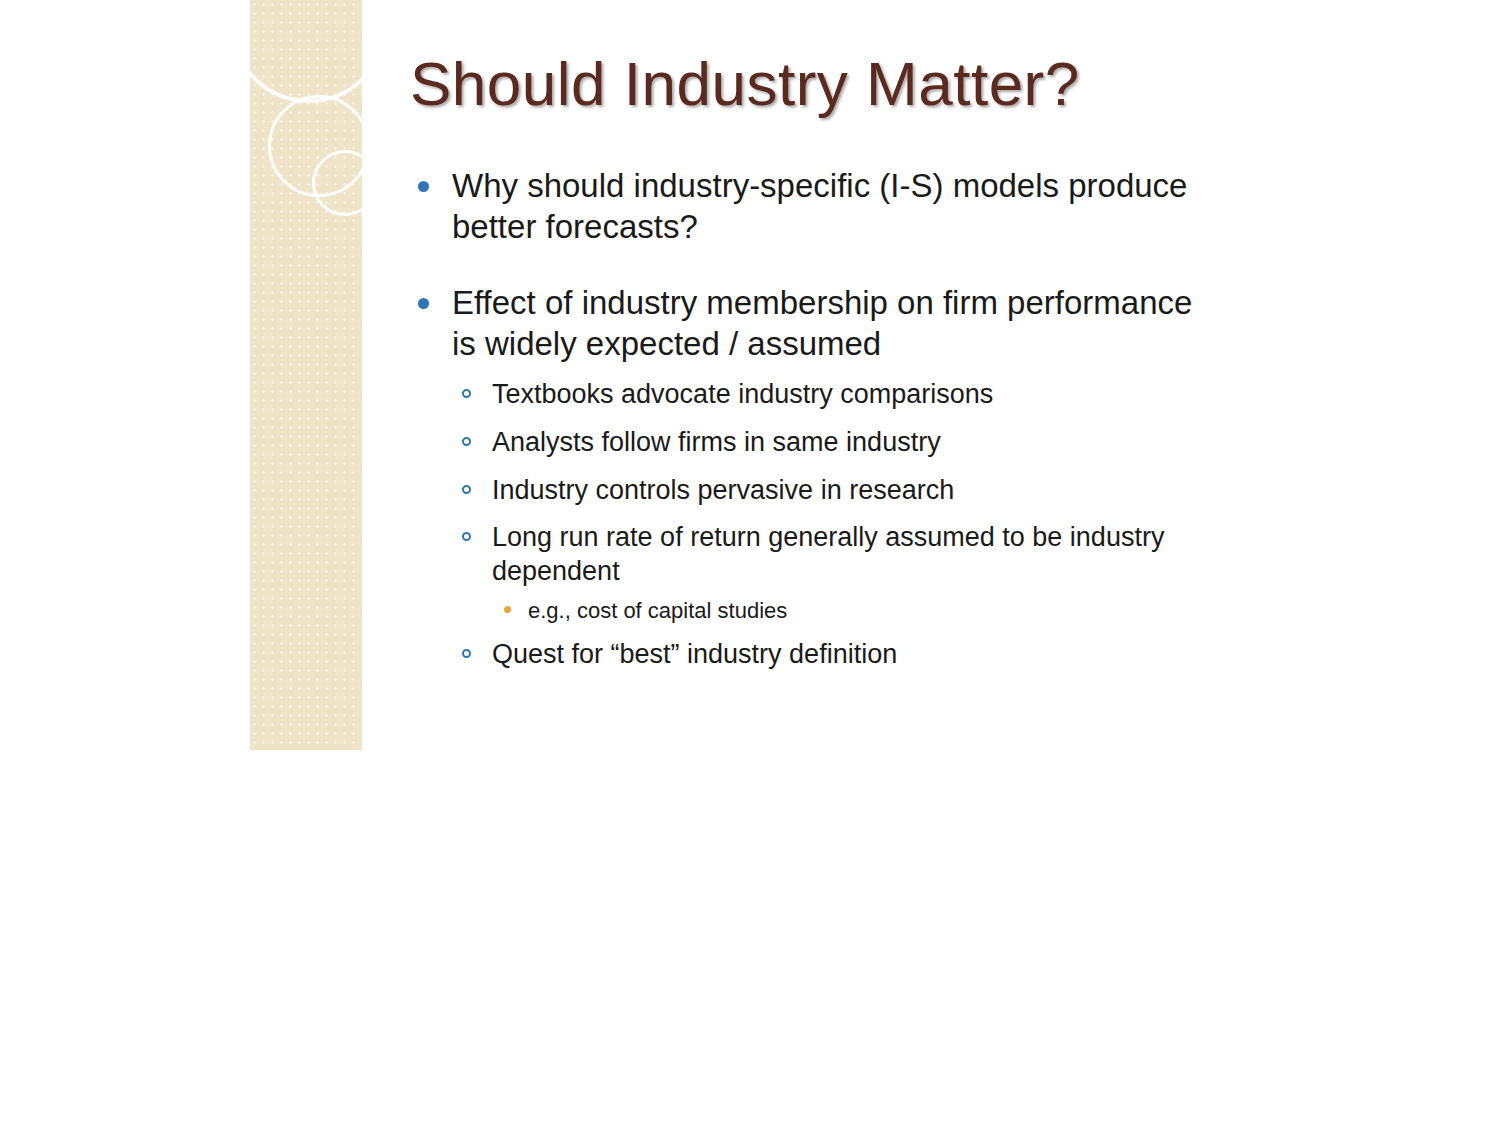Should Industry Matter?
Why should industry-specific (I-S) models produce better forecasts?
Effect of industry membership on firm performance is widely expected / assumed
Textbooks advocate industry comparisons
Analysts follow firms in same industry
Industry controls pervasive in research
Long run rate of return generally assumed to be industry dependent
e.g., cost of capital studies
Quest for “best” industry definition